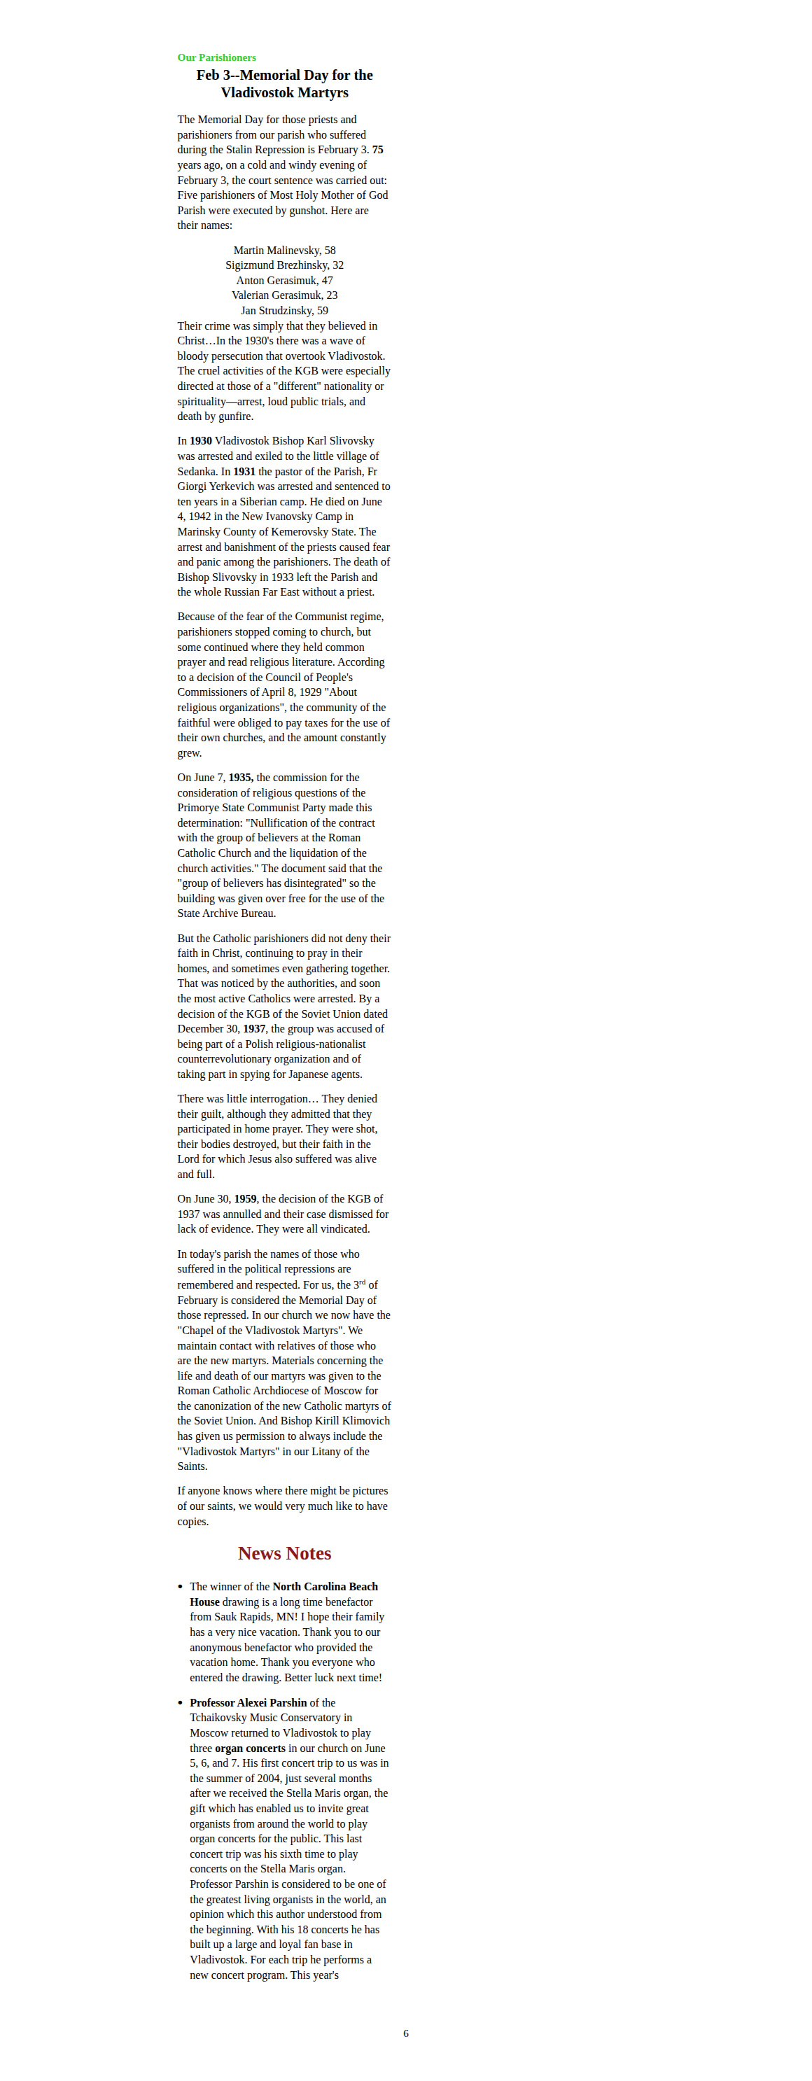Our Parishioners
Feb 3--Memorial Day for the
Vladivostok Martyrs
The Memorial Day for those priests and parishioners from our parish who suffered during the Stalin Repression is February 3. 75 years ago, on a cold and windy evening of February 3, the court sentence was carried out: Five parishioners of Most Holy Mother of God Parish were executed by gunshot. Here are their names:
Martin Malinevsky, 58 Sigizmund Brezhinsky, 32 Anton Gerasimuk, 47 Valerian Gerasimuk, 23 Jan Strudzinsky, 59
Their crime was simply that they believed in Christ…In the 1930's there was a wave of bloody persecution that overtook Vladivostok. The cruel activities of the KGB were especially directed at those of a "different" nationality or spirituality—arrest, loud public trials, and death by gunfire.
In 1930 Vladivostok Bishop Karl Slivovsky was arrested and exiled to the little village of Sedanka. In 1931 the pastor of the Parish, Fr Giorgi Yerkevich was arrested and sentenced to ten years in a Siberian camp. He died on June 4, 1942 in the New Ivanovsky Camp in Marinsky County of Kemerovsky State. The arrest and banishment of the priests caused fear and panic among the parishioners. The death of Bishop Slivovsky in 1933 left the Parish and the whole Russian Far East without a priest.
Because of the fear of the Communist regime, parishioners stopped coming to church, but some continued where they held common prayer and read religious literature. According to a decision of the Council of People's Commissioners of April 8, 1929 "About religious organizations", the community of the faithful were obliged to pay taxes for the use of their own churches, and the amount constantly grew.
On June 7, 1935, the commission for the consideration of religious questions of the Primorye State Communist Party made this determination: "Nullification of the contract with the group of believers at the Roman Catholic Church and the liquidation of the church activities." The document said that the "group of believers has disintegrated" so the building was given over free for the use of the State Archive Bureau.
But the Catholic parishioners did not deny their faith in Christ, continuing to pray in their homes, and sometimes even gathering together. That was noticed by the authorities, and soon the most active Catholics were arrested. By a decision of the KGB of the Soviet Union dated December 30, 1937, the group was accused of being part of a Polish religious-nationalist counterrevolutionary organization and of taking part in spying for Japanese agents.
There was little interrogation… They denied their guilt, although they admitted that they participated in home prayer. They were shot, their bodies destroyed, but their faith in the Lord for which Jesus also suffered was alive and full.
On June 30, 1959, the decision of the KGB of 1937 was annulled and their case dismissed for lack of evidence. They were all vindicated.
In today's parish the names of those who suffered in the political repressions are remembered and respected. For us, the 3rd of February is considered the Memorial Day of those repressed. In our church we now have the "Chapel of the Vladivostok Martyrs". We maintain contact with relatives of those who are the new martyrs. Materials concerning the life and death of our martyrs was given to the Roman Catholic Archdiocese of Moscow for the canonization of the new Catholic martyrs of the Soviet Union. And Bishop Kirill Klimovich has given us permission to always include the "Vladivostok Martyrs" in our Litany of the Saints.
If anyone knows where there might be pictures of our saints, we would very much like to have copies.
News Notes
The winner of the North Carolina Beach House drawing is a long time benefactor from Sauk Rapids, MN! I hope their family has a very nice vacation. Thank you to our anonymous benefactor who provided the vacation home. Thank you everyone who entered the drawing. Better luck next time!
Professor Alexei Parshin of the Tchaikovsky Music Conservatory in Moscow returned to Vladivostok to play three organ concerts in our church on June 5, 6, and 7. His first concert trip to us was in the summer of 2004, just several months after we received the Stella Maris organ, the gift which has enabled us to invite great organists from around the world to play organ concerts for the public. This last concert trip was his sixth time to play concerts on the Stella Maris organ.
Professor Parshin is considered to be one of the greatest living organists in the world, an opinion which this author understood from the beginning. With his 18 concerts he has built up a large and loyal fan base in Vladivostok. For each trip he performs a new concert program. This year's
6